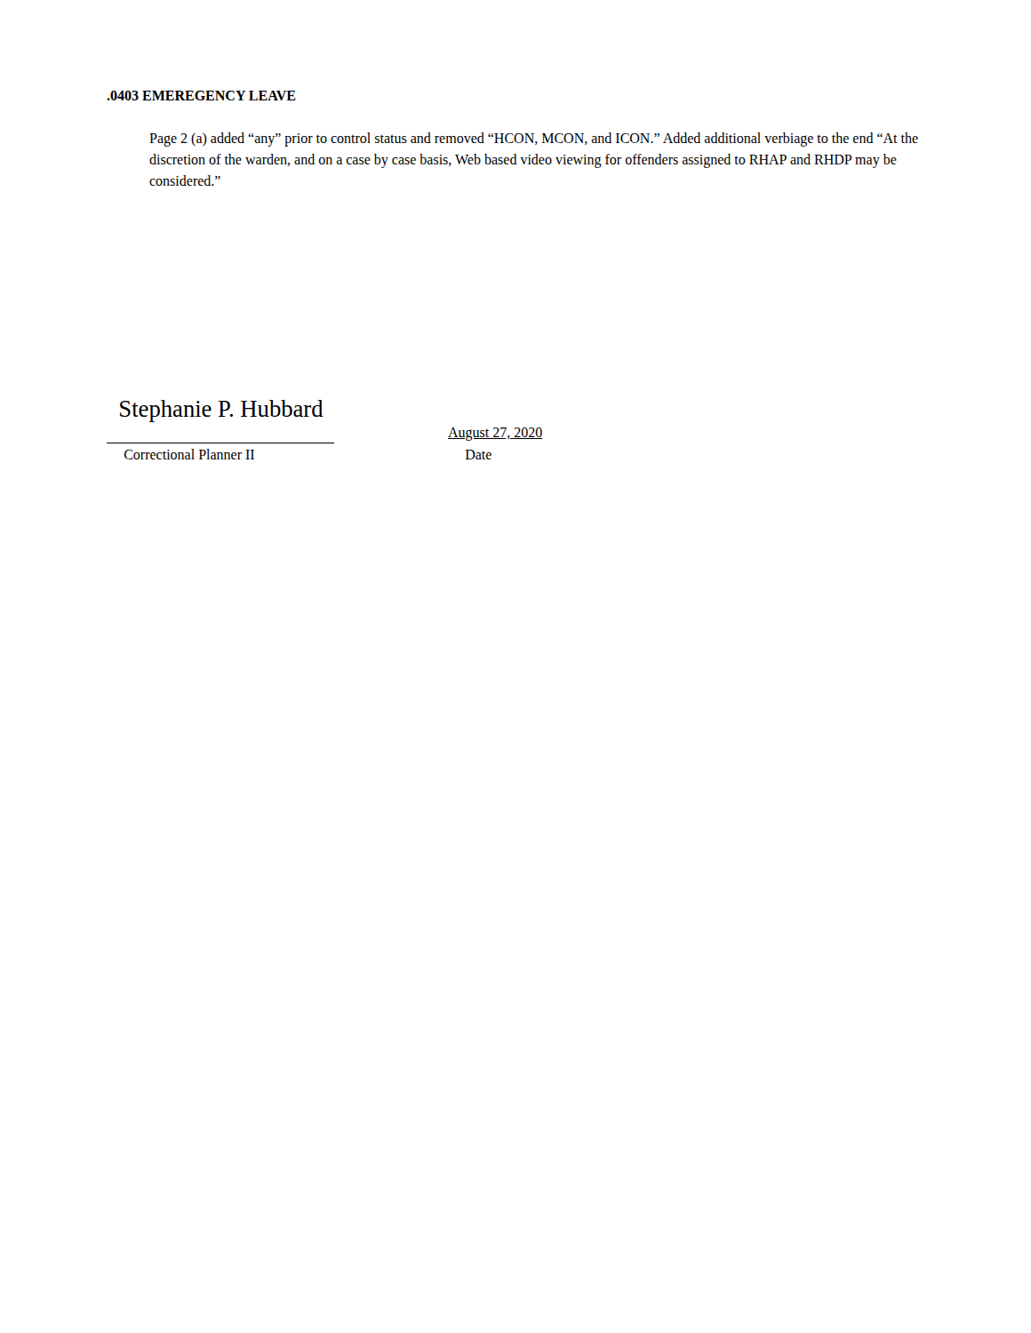.0403 EMEREGENCY LEAVE
Page 2 (a) added “any” prior to control status and removed “HCON, MCON, and ICON.” Added additional verbiage to the end “At the discretion of the warden, and on a case by case basis, Web based video viewing for offenders assigned to RHAP and RHDP may be considered.”
Stephanie P. Hubbard
Correctional Planner II
August 27, 2020
Date